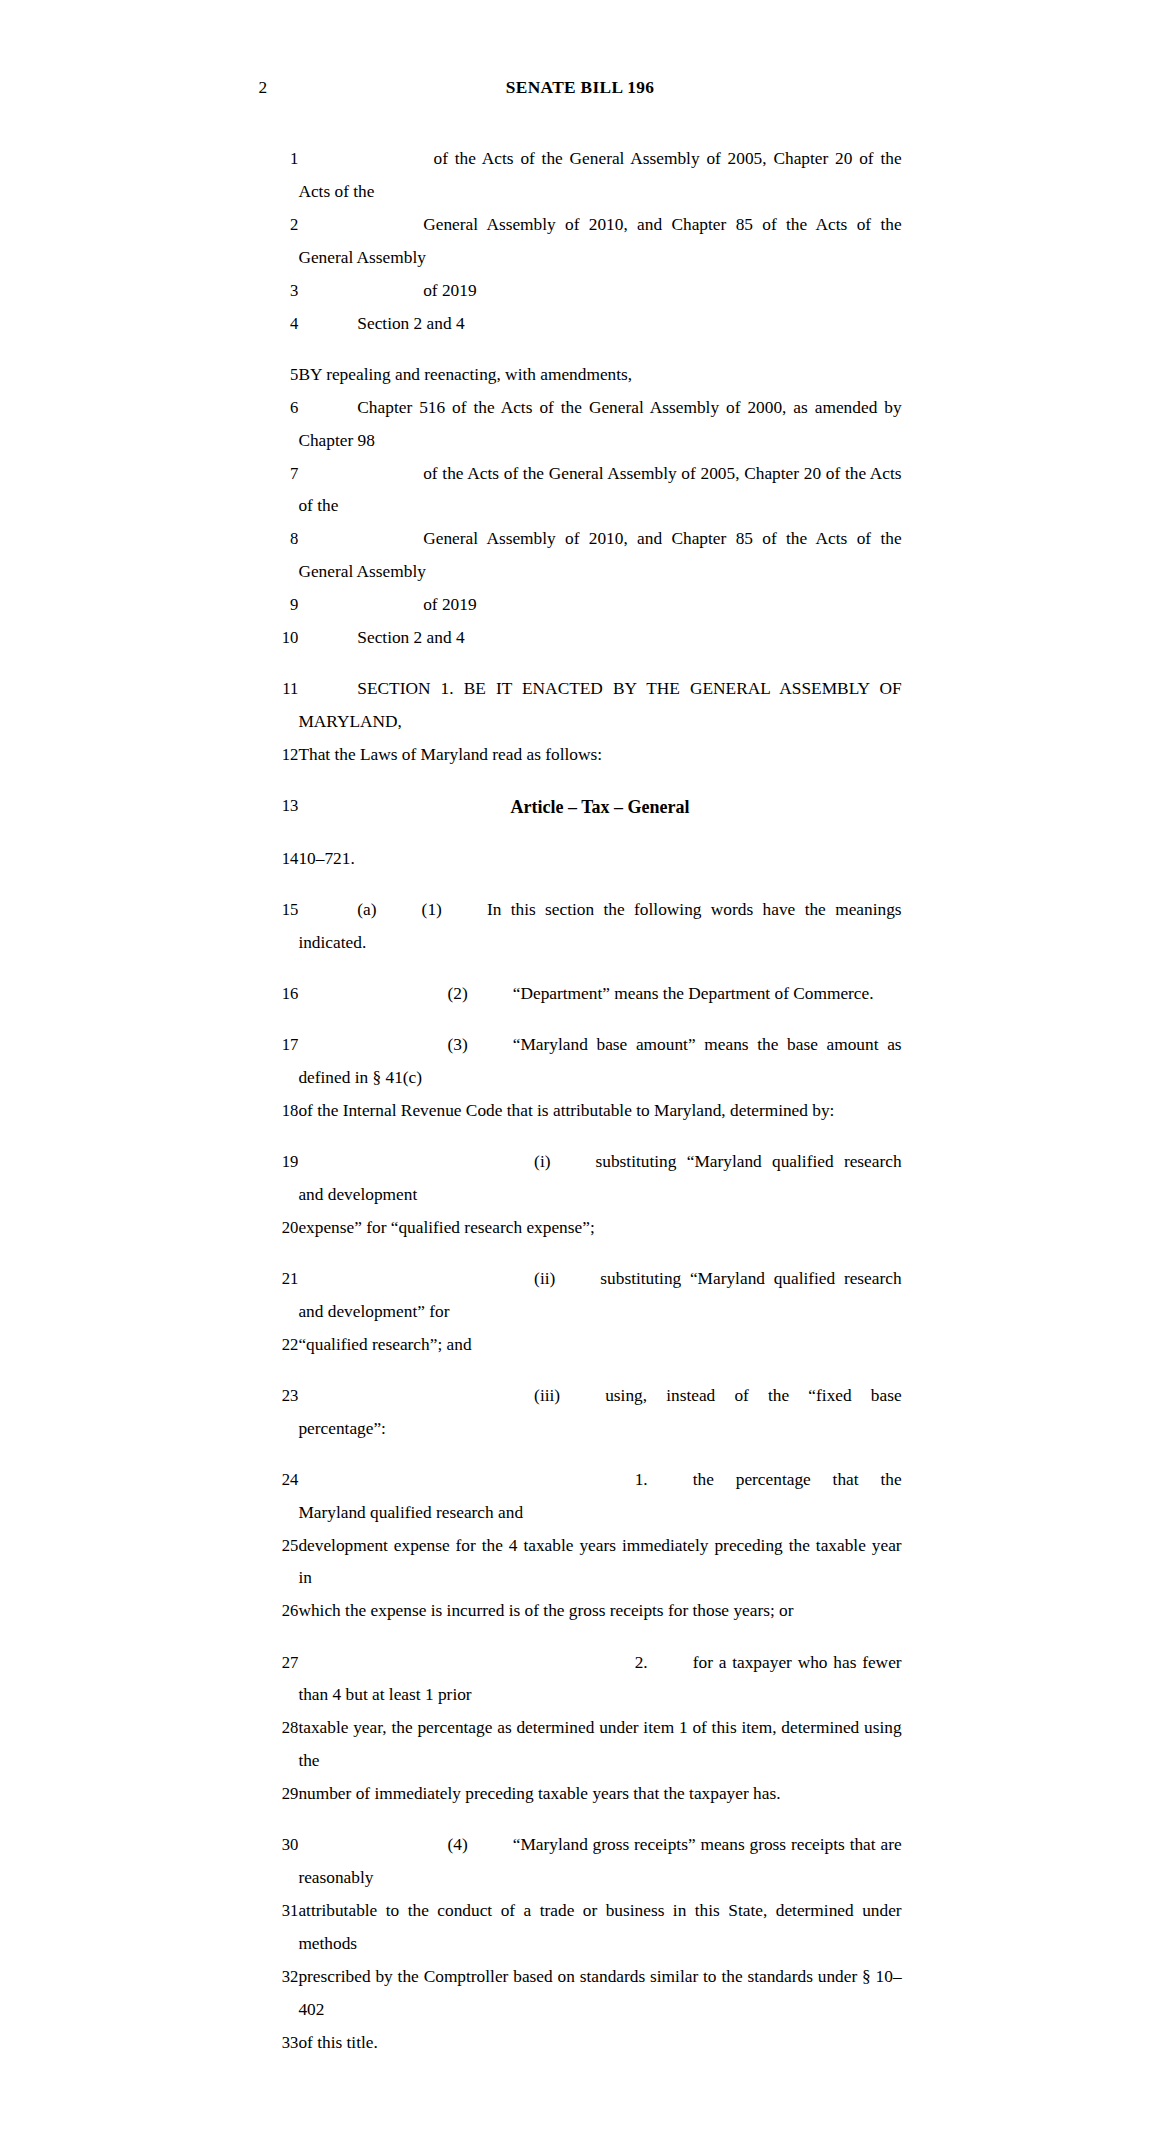2
SENATE BILL 196
| 1 | of the Acts of the General Assembly of 2005, Chapter 20 of the Acts of the |
| 2 | General Assembly of 2010, and Chapter 85 of the Acts of the General Assembly |
| 3 | of 2019 |
| 4 | Section 2 and 4 |
| 5 | BY repealing and reenacting, with amendments, |
| 6 | Chapter 516 of the Acts of the General Assembly of 2000, as amended by Chapter 98 |
| 7 | of the Acts of the General Assembly of 2005, Chapter 20 of the Acts of the |
| 8 | General Assembly of 2010, and Chapter 85 of the Acts of the General Assembly |
| 9 | of 2019 |
| 10 | Section 2 and 4 |
| 11 | SECTION 1. BE IT ENACTED BY THE GENERAL ASSEMBLY OF MARYLAND, |
| 12 | That the Laws of Maryland read as follows: |
| 13 | Article – Tax – General |
| 14 | 10–721. |
| 15 | (a) (1) In this section the following words have the meanings indicated. |
| 16 | (2) “Department” means the Department of Commerce. |
| 17 | (3) “Maryland base amount” means the base amount as defined in § 41(c) |
| 18 | of the Internal Revenue Code that is attributable to Maryland, determined by: |
| 19 | (i) substituting “Maryland qualified research and development |
| 20 | expense” for “qualified research expense”; |
| 21 | (ii) substituting “Maryland qualified research and development” for |
| 22 | “qualified research”; and |
| 23 | (iii) using, instead of the “fixed base percentage”: |
| 24 | 1. the percentage that the Maryland qualified research and |
| 25 | development expense for the 4 taxable years immediately preceding the taxable year in |
| 26 | which the expense is incurred is of the gross receipts for those years; or |
| 27 | 2. for a taxpayer who has fewer than 4 but at least 1 prior |
| 28 | taxable year, the percentage as determined under item 1 of this item, determined using the |
| 29 | number of immediately preceding taxable years that the taxpayer has. |
| 30 | (4) “Maryland gross receipts” means gross receipts that are reasonably |
| 31 | attributable to the conduct of a trade or business in this State, determined under methods |
| 32 | prescribed by the Comptroller based on standards similar to the standards under § 10–402 |
| 33 | of this title. |